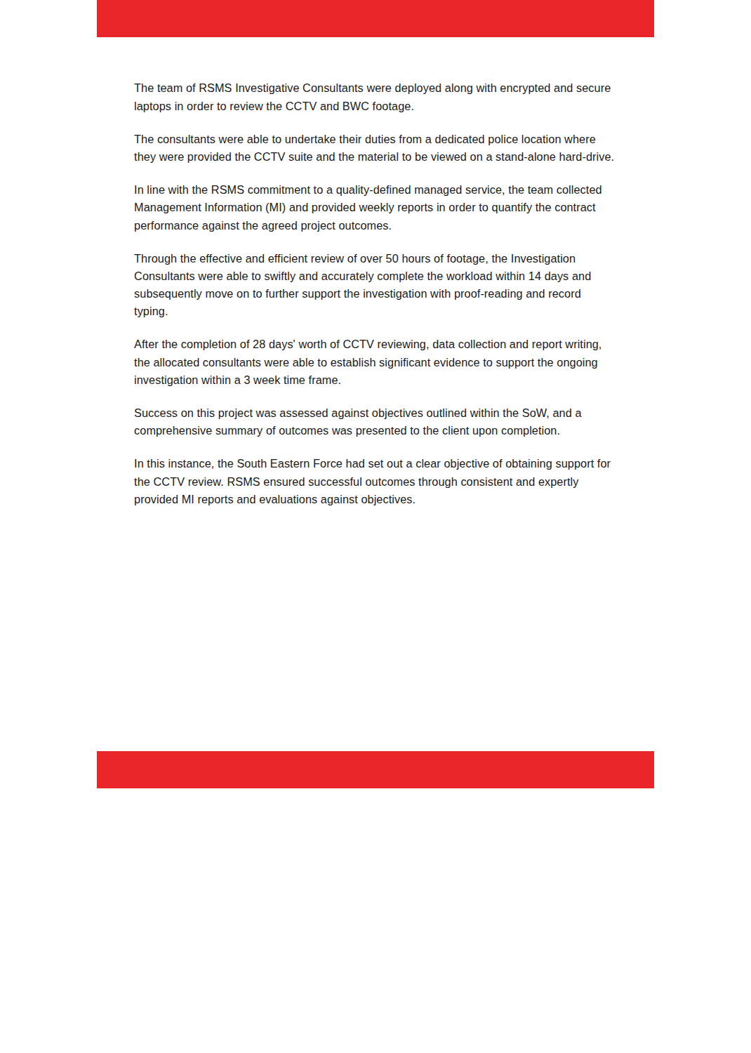The team of RSMS Investigative Consultants were deployed along with encrypted and secure laptops in order to review the CCTV and BWC footage.
The consultants were able to undertake their duties from a dedicated police location where they were provided the CCTV suite and the material to be viewed on a stand-alone hard-drive.
In line with the RSMS commitment to a quality-defined managed service, the team collected Management Information (MI) and provided weekly reports in order to quantify the contract performance against the agreed project outcomes.
Through the effective and efficient review of over 50 hours of footage, the Investigation Consultants were able to swiftly and accurately complete the workload within 14 days and subsequently move on to further support the investigation with proof-reading and record typing.
After the completion of 28 days' worth of CCTV reviewing, data collection and report writing, the allocated consultants were able to establish significant evidence to support the ongoing investigation within a 3 week time frame.
Success on this project was assessed against objectives outlined within the SoW, and a comprehensive summary of outcomes was presented to the client upon completion.
In this instance, the South Eastern Force had set out a clear objective of obtaining support for the CCTV review. RSMS ensured successful outcomes through consistent and expertly provided MI reports and evaluations against objectives.